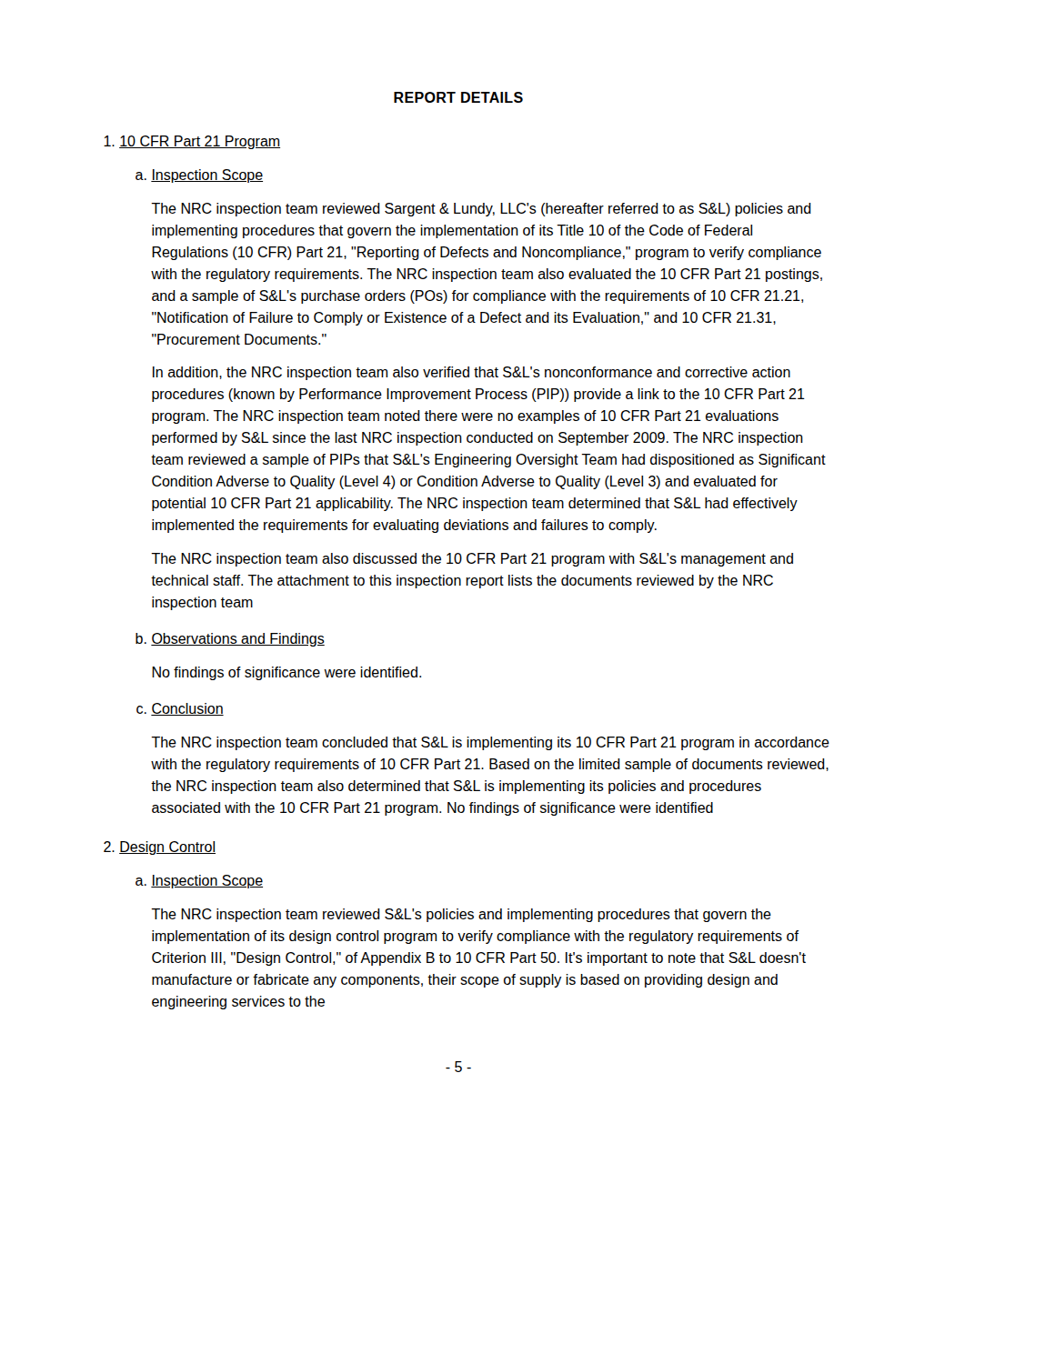REPORT DETAILS
10 CFR Part 21 Program
Inspection Scope
The NRC inspection team reviewed Sargent & Lundy, LLC's (hereafter referred to as S&L) policies and implementing procedures that govern the implementation of its Title 10 of the Code of Federal Regulations (10 CFR) Part 21, "Reporting of Defects and Noncompliance," program to verify compliance with the regulatory requirements. The NRC inspection team also evaluated the 10 CFR Part 21 postings, and a sample of S&L's purchase orders (POs) for compliance with the requirements of 10 CFR 21.21, "Notification of Failure to Comply or Existence of a Defect and its Evaluation," and 10 CFR 21.31, "Procurement Documents."
In addition, the NRC inspection team also verified that S&L's nonconformance and corrective action procedures (known by Performance Improvement Process (PIP)) provide a link to the 10 CFR Part 21 program. The NRC inspection team noted there were no examples of 10 CFR Part 21 evaluations performed by S&L since the last NRC inspection conducted on September 2009. The NRC inspection team reviewed a sample of PIPs that S&L's Engineering Oversight Team had dispositioned as Significant Condition Adverse to Quality (Level 4) or Condition Adverse to Quality (Level 3) and evaluated for potential 10 CFR Part 21 applicability. The NRC inspection team determined that S&L had effectively implemented the requirements for evaluating deviations and failures to comply.
The NRC inspection team also discussed the 10 CFR Part 21 program with S&L's management and technical staff. The attachment to this inspection report lists the documents reviewed by the NRC inspection team
Observations and Findings
No findings of significance were identified.
Conclusion
The NRC inspection team concluded that S&L is implementing its 10 CFR Part 21 program in accordance with the regulatory requirements of 10 CFR Part 21. Based on the limited sample of documents reviewed, the NRC inspection team also determined that S&L is implementing its policies and procedures associated with the 10 CFR Part 21 program. No findings of significance were identified
Design Control
Inspection Scope
The NRC inspection team reviewed S&L's policies and implementing procedures that govern the implementation of its design control program to verify compliance with the regulatory requirements of Criterion III, "Design Control," of Appendix B to 10 CFR Part 50. It's important to note that S&L doesn't manufacture or fabricate any components, their scope of supply is based on providing design and engineering services to the
- 5 -